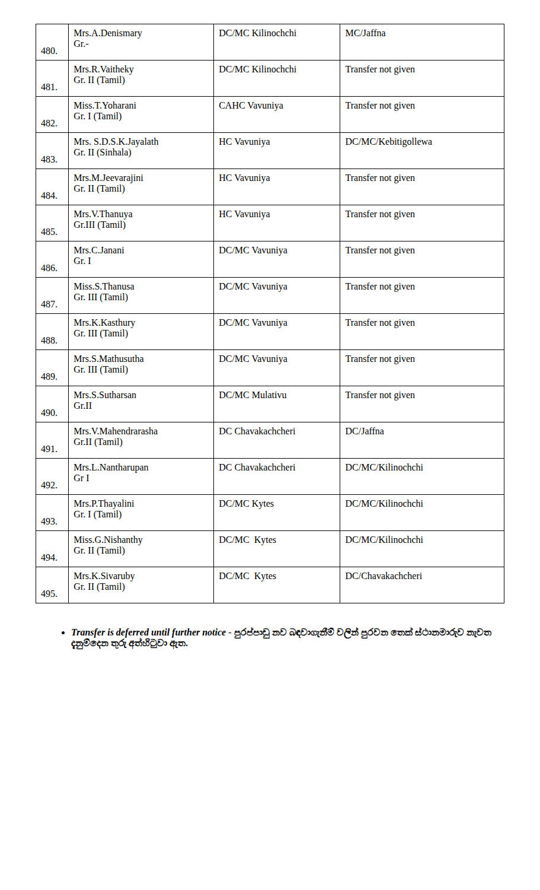| 480. | Mrs.A.Denismary Gr.- | DC/MC Kilinochchi | MC/Jaffna |
| 481. | Mrs.R.Vaitheky Gr. II (Tamil) | DC/MC Kilinochchi | Transfer not given |
| 482. | Miss.T.Yoharani Gr. I (Tamil) | CAHC Vavuniya | Transfer not given |
| 483. | Mrs. S.D.S.K.Jayalath Gr. II (Sinhala) | HC Vavuniya | DC/MC/Kebitigollewa |
| 484. | Mrs.M.Jeevarajini Gr. II (Tamil) | HC Vavuniya | Transfer not given |
| 485. | Mrs.V.Thanuya Gr.III (Tamil) | HC Vavuniya | Transfer not given |
| 486. | Mrs.C.Janani Gr. I | DC/MC Vavuniya | Transfer not given |
| 487. | Miss.S.Thanusa Gr. III (Tamil) | DC/MC Vavuniya | Transfer not given |
| 488. | Mrs.K.Kasthury Gr. III (Tamil) | DC/MC Vavuniya | Transfer not given |
| 489. | Mrs.S.Mathusutha Gr. III (Tamil) | DC/MC Vavuniya | Transfer not given |
| 490. | Mrs.S.Sutharsan Gr.II | DC/MC Mulativu | Transfer not given |
| 491. | Mrs.V.Mahendrarasha Gr.II (Tamil) | DC Chavakachcheri | DC/Jaffna |
| 492. | Mrs.L.Nantharupan Gr I | DC Chavakachcheri | DC/MC/Kilinochchi |
| 493. | Mrs.P.Thayalini Gr. I (Tamil) | DC/MC Kytes | DC/MC/Kilinochchi |
| 494. | Miss.G.Nishanthy Gr. II (Tamil) | DC/MC Kytes | DC/MC/Kilinochchi |
| 495. | Mrs.K.Sivaruby Gr. II (Tamil) | DC/MC Kytes | DC/Chavakachcheri |
Transfer is deferred until further notice - පුරප්පාඩු නව බඳවාගැනීම් වලින් පුරවන තෙක් ස්ථානමාරුව නැවත දැනුම්දෙන තුරු අත්හිටුවා ඇත.